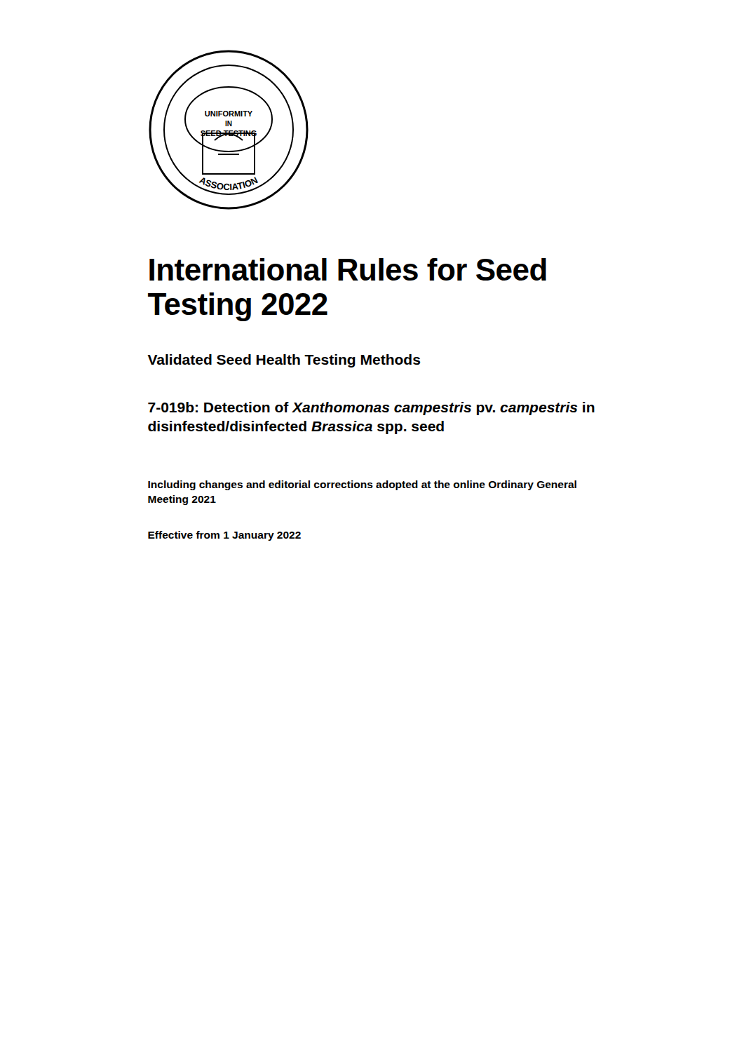International Rules for Seed Testing 2022
Validated Seed Health Testing Methods
7-019b: Detection of Xanthomonas campestris pv. campestris in disinfested/disinfected Brassica spp. seed
Including changes and editorial corrections adopted at the online Ordinary General Meeting 2021
Effective from 1 January 2022